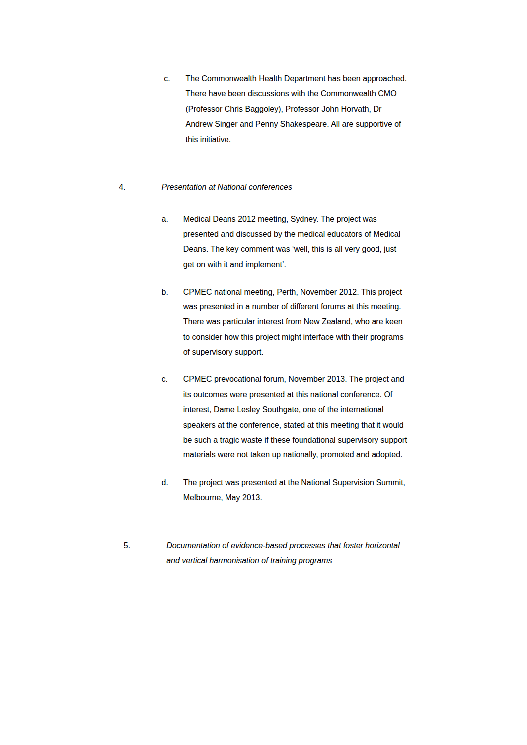c. The Commonwealth Health Department has been approached. There have been discussions with the Commonwealth CMO (Professor Chris Baggoley), Professor John Horvath, Dr Andrew Singer and Penny Shakespeare. All are supportive of this initiative.
4. Presentation at National conferences
a. Medical Deans 2012 meeting, Sydney. The project was presented and discussed by the medical educators of Medical Deans. The key comment was ‘well, this is all very good, just get on with it and implement’.
b. CPMEC national meeting, Perth, November 2012. This project was presented in a number of different forums at this meeting. There was particular interest from New Zealand, who are keen to consider how this project might interface with their programs of supervisory support.
c. CPMEC prevocational forum, November 2013. The project and its outcomes were presented at this national conference. Of interest, Dame Lesley Southgate, one of the international speakers at the conference, stated at this meeting that it would be such a tragic waste if these foundational supervisory support materials were not taken up nationally, promoted and adopted.
d. The project was presented at the National Supervision Summit, Melbourne, May 2013.
5. Documentation of evidence-based processes that foster horizontal and vertical harmonisation of training programs